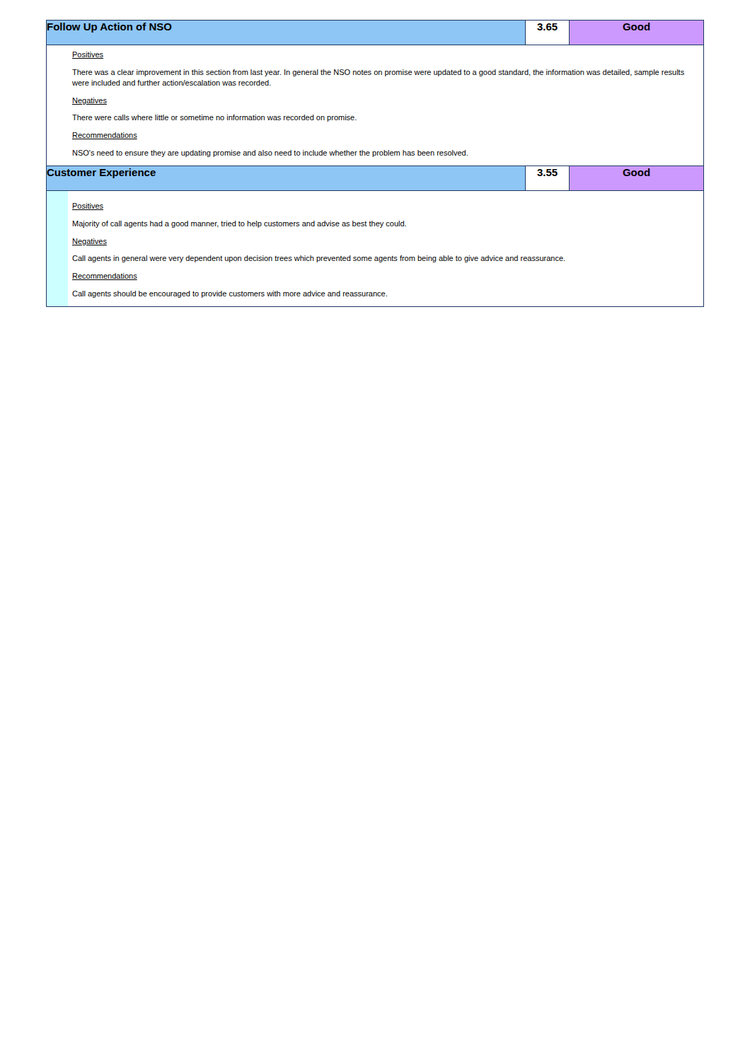| Follow Up Action of NSO | 3.65 | Good |
| Positives There was a clear improvement in this section from last year. In general the NSO notes on promise were updated to a good standard, the information was detailed, sample results were included and further action/escalation was recorded. Negatives There were calls where little or sometime no information was recorded on promise. Recommendations NSO's need to ensure they are updating promise and also need to include whether the problem has been resolved. |
| Customer Experience | 3.55 | Good |
| Positives Majority of call agents had a good manner, tried to help customers and advise as best they could. Negatives Call agents in general were very dependent upon decision trees which prevented some agents from being able to give advice and reassurance. Recommendations Call agents should be encouraged to provide customers with more advice and reassurance. |